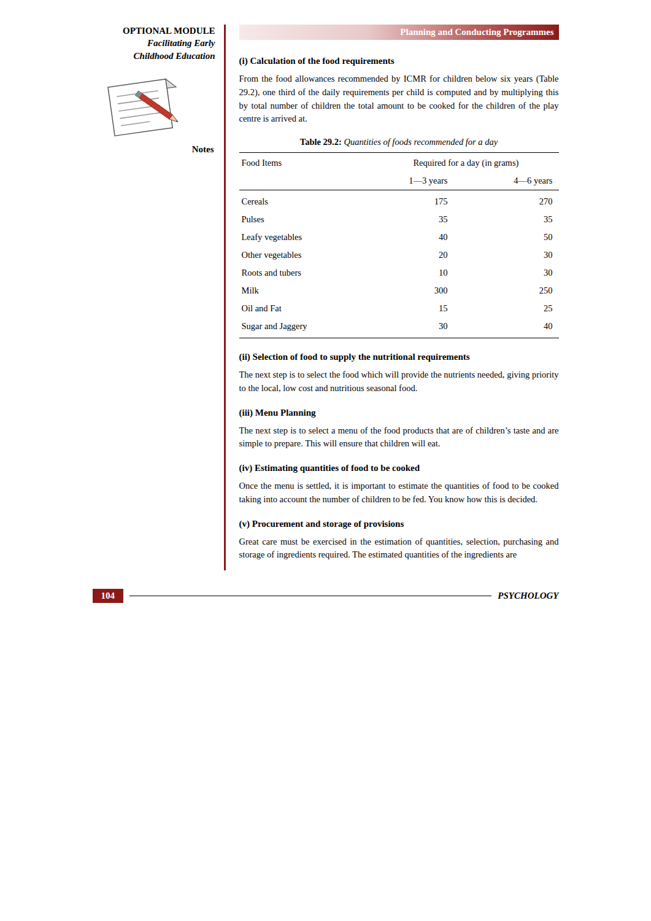OPTIONAL MODULE
Facilitating Early
Childhood Education
Notes
Planning and Conducting Programmes
(i) Calculation of the food requirements
From the food allowances recommended by ICMR for children below six years (Table 29.2), one third of the daily requirements per child is computed and by multiplying this by total number of children the total amount to be cooked for the children of the play centre is arrived at.
Table 29.2: Quantities of foods recommended for a day
| Food Items | Required for a day (in grams) |
| --- | --- |
| | 1—3 years | 4—6 years |
| Cereals | 175 | 270 |
| Pulses | 35 | 35 |
| Leafy vegetables | 40 | 50 |
| Other vegetables | 20 | 30 |
| Roots and tubers | 10 | 30 |
| Milk | 300 | 250 |
| Oil and Fat | 15 | 25 |
| Sugar and Jaggery | 30 | 40 |
(ii) Selection of food to supply the nutritional requirements
The next step is to select the food which will provide the nutrients needed, giving priority to the local, low cost and nutritious seasonal food.
(iii) Menu Planning
The next step is to select a menu of the food products that are of children’s taste and are simple to prepare. This will ensure that children will eat.
(iv) Estimating quantities of food to be cooked
Once the menu is settled, it is important to estimate the quantities of food to be cooked taking into account the number of children to be fed. You know how this is decided.
(v) Procurement and storage of provisions
Great care must be exercised in the estimation of quantities, selection, purchasing and storage of ingredients required. The estimated quantities of the ingredients are
104 PSYCHOLOGY